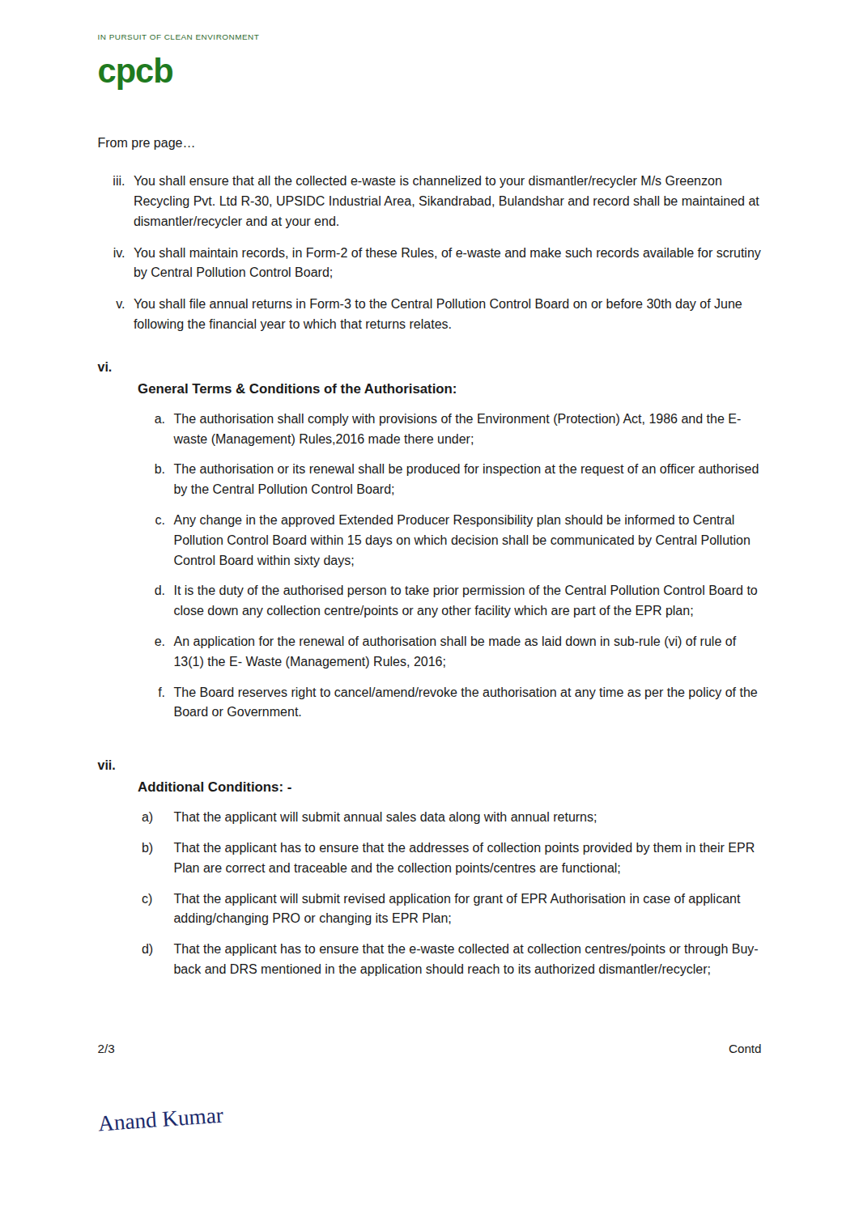IN PURSUIT OF CLEAN ENVIRONMENT
cpcb
From pre page…
You shall ensure that all the collected e-waste is channelized to your dismantler/recycler M/s Greenzon Recycling Pvt. Ltd R-30, UPSIDC Industrial Area, Sikandrabad, Bulandshar and record shall be maintained at dismantler/recycler and at your end.
You shall maintain records, in Form-2 of these Rules, of e-waste and make such records available for scrutiny by Central Pollution Control Board;
You shall file annual returns in Form-3 to the Central Pollution Control Board on or before 30th day of June following the financial year to which that returns relates.
vi.
General Terms & Conditions of the Authorisation:
The authorisation shall comply with provisions of the Environment (Protection) Act, 1986 and the E-waste (Management) Rules,2016 made there under;
The authorisation or its renewal shall be produced for inspection at the request of an officer authorised by the Central Pollution Control Board;
Any change in the approved Extended Producer Responsibility plan should be informed to Central Pollution Control Board within 15 days on which decision shall be communicated by Central Pollution Control Board within sixty days;
It is the duty of the authorised person to take prior permission of the Central Pollution Control Board to close down any collection centre/points or any other facility which are part of the EPR plan;
An application for the renewal of authorisation shall be made as laid down in sub-rule (vi) of rule of 13(1) the E- Waste (Management) Rules, 2016;
The Board reserves right to cancel/amend/revoke the authorisation at any time as per the policy of the Board or Government.
vii.
Additional Conditions: -
That the applicant will submit annual sales data along with annual returns;
That the applicant has to ensure that the addresses of collection points provided by them in their EPR Plan are correct and traceable and the collection points/centres are functional;
That the applicant will submit revised application for grant of EPR Authorisation in case of applicant adding/changing PRO or changing its EPR Plan;
That the applicant has to ensure that the e-waste collected at collection centres/points or through Buy-back and DRS mentioned in the application should reach to its authorized dismantler/recycler;
2/3
Contd
Anand Kumar